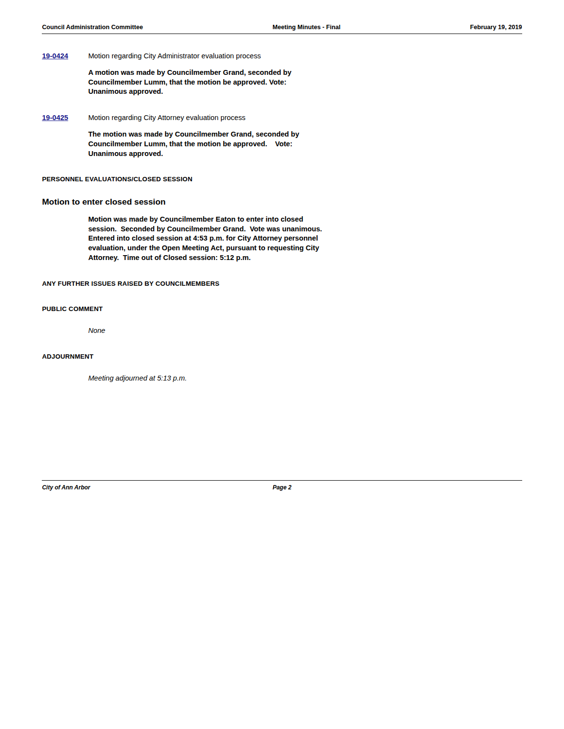Council Administration Committee
Meeting Minutes - Final
February 19, 2019
19-0424
Motion regarding City Administrator evaluation process
A motion was made by Councilmember Grand, seconded by Councilmember Lumm, that the motion be approved. Vote: Unanimous approved.
19-0425
Motion regarding City Attorney evaluation process
The motion was made by Councilmember Grand, seconded by Councilmember Lumm, that the motion be approved. Vote: Unanimous approved.
PERSONNEL EVALUATIONS/CLOSED SESSION
Motion to enter closed session
Motion was made by Councilmember Eaton to enter into closed session. Seconded by Councilmember Grand. Vote was unanimous. Entered into closed session at 4:53 p.m. for City Attorney personnel evaluation, under the Open Meeting Act, pursuant to requesting City Attorney. Time out of Closed session: 5:12 p.m.
ANY FURTHER ISSUES RAISED BY COUNCILMEMBERS
PUBLIC COMMENT
None
ADJOURNMENT
Meeting adjourned at 5:13 p.m.
City of Ann Arbor
Page 2